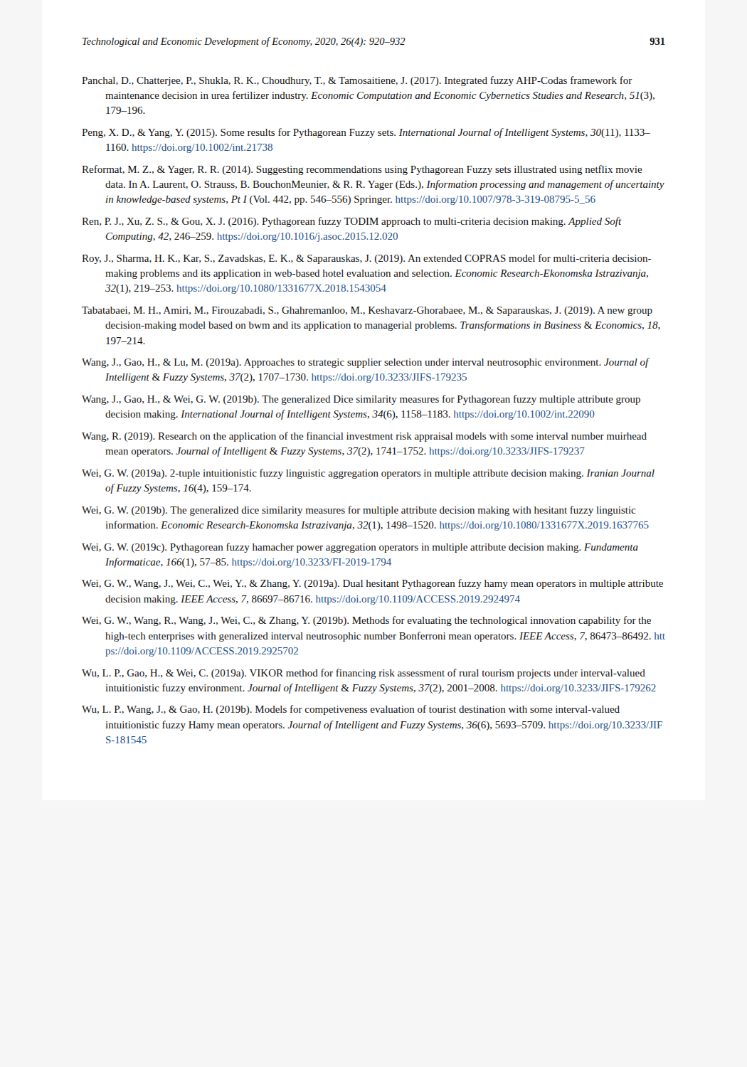Technological and Economic Development of Economy, 2020, 26(4): 920–932 931
Panchal, D., Chatterjee, P., Shukla, R. K., Choudhury, T., & Tamosaitiene, J. (2017). Integrated fuzzy AHP-Codas framework for maintenance decision in urea fertilizer industry. Economic Computation and Economic Cybernetics Studies and Research, 51(3), 179–196.
Peng, X. D., & Yang, Y. (2015). Some results for Pythagorean Fuzzy sets. International Journal of Intelligent Systems, 30(11), 1133–1160. https://doi.org/10.1002/int.21738
Reformat, M. Z., & Yager, R. R. (2014). Suggesting recommendations using Pythagorean Fuzzy sets illustrated using netflix movie data. In A. Laurent, O. Strauss, B. BouchonMeunier, & R. R. Yager (Eds.), Information processing and management of uncertainty in knowledge-based systems, Pt I (Vol. 442, pp. 546–556) Springer. https://doi.org/10.1007/978-3-319-08795-5_56
Ren, P. J., Xu, Z. S., & Gou, X. J. (2016). Pythagorean fuzzy TODIM approach to multi-criteria decision making. Applied Soft Computing, 42, 246–259. https://doi.org/10.1016/j.asoc.2015.12.020
Roy, J., Sharma, H. K., Kar, S., Zavadskas, E. K., & Saparauskas, J. (2019). An extended COPRAS model for multi-criteria decision-making problems and its application in web-based hotel evaluation and selection. Economic Research-Ekonomska Istrazivanja, 32(1), 219–253. https://doi.org/10.1080/1331677X.2018.1543054
Tabatabaei, M. H., Amiri, M., Firouzabadi, S., Ghahremanloo, M., Keshavarz-Ghorabaee, M., & Saparauskas, J. (2019). A new group decision-making model based on bwm and its application to managerial problems. Transformations in Business & Economics, 18, 197–214.
Wang, J., Gao, H., & Lu, M. (2019a). Approaches to strategic supplier selection under interval neutrosophic environment. Journal of Intelligent & Fuzzy Systems, 37(2), 1707–1730. https://doi.org/10.3233/JIFS-179235
Wang, J., Gao, H., & Wei, G. W. (2019b). The generalized Dice similarity measures for Pythagorean fuzzy multiple attribute group decision making. International Journal of Intelligent Systems, 34(6), 1158–1183. https://doi.org/10.1002/int.22090
Wang, R. (2019). Research on the application of the financial investment risk appraisal models with some interval number muirhead mean operators. Journal of Intelligent & Fuzzy Systems, 37(2), 1741–1752. https://doi.org/10.3233/JIFS-179237
Wei, G. W. (2019a). 2-tuple intuitionistic fuzzy linguistic aggregation operators in multiple attribute decision making. Iranian Journal of Fuzzy Systems, 16(4), 159–174.
Wei, G. W. (2019b). The generalized dice similarity measures for multiple attribute decision making with hesitant fuzzy linguistic information. Economic Research-Ekonomska Istrazivanja, 32(1), 1498–1520. https://doi.org/10.1080/1331677X.2019.1637765
Wei, G. W. (2019c). Pythagorean fuzzy hamacher power aggregation operators in multiple attribute decision making. Fundamenta Informaticae, 166(1), 57–85. https://doi.org/10.3233/FI-2019-1794
Wei, G. W., Wang, J., Wei, C., Wei, Y., & Zhang, Y. (2019a). Dual hesitant Pythagorean fuzzy hamy mean operators in multiple attribute decision making. IEEE Access, 7, 86697–86716. https://doi.org/10.1109/ACCESS.2019.2924974
Wei, G. W., Wang, R., Wang, J., Wei, C., & Zhang, Y. (2019b). Methods for evaluating the technological innovation capability for the high-tech enterprises with generalized interval neutrosophic number Bonferroni mean operators. IEEE Access, 7, 86473–86492. https://doi.org/10.1109/ACCESS.2019.2925702
Wu, L. P., Gao, H., & Wei, C. (2019a). VIKOR method for financing risk assessment of rural tourism projects under interval-valued intuitionistic fuzzy environment. Journal of Intelligent & Fuzzy Systems, 37(2), 2001–2008. https://doi.org/10.3233/JIFS-179262
Wu, L. P., Wang, J., & Gao, H. (2019b). Models for competiveness evaluation of tourist destination with some interval-valued intuitionistic fuzzy Hamy mean operators. Journal of Intelligent and Fuzzy Systems, 36(6), 5693–5709. https://doi.org/10.3233/JIFS-181545